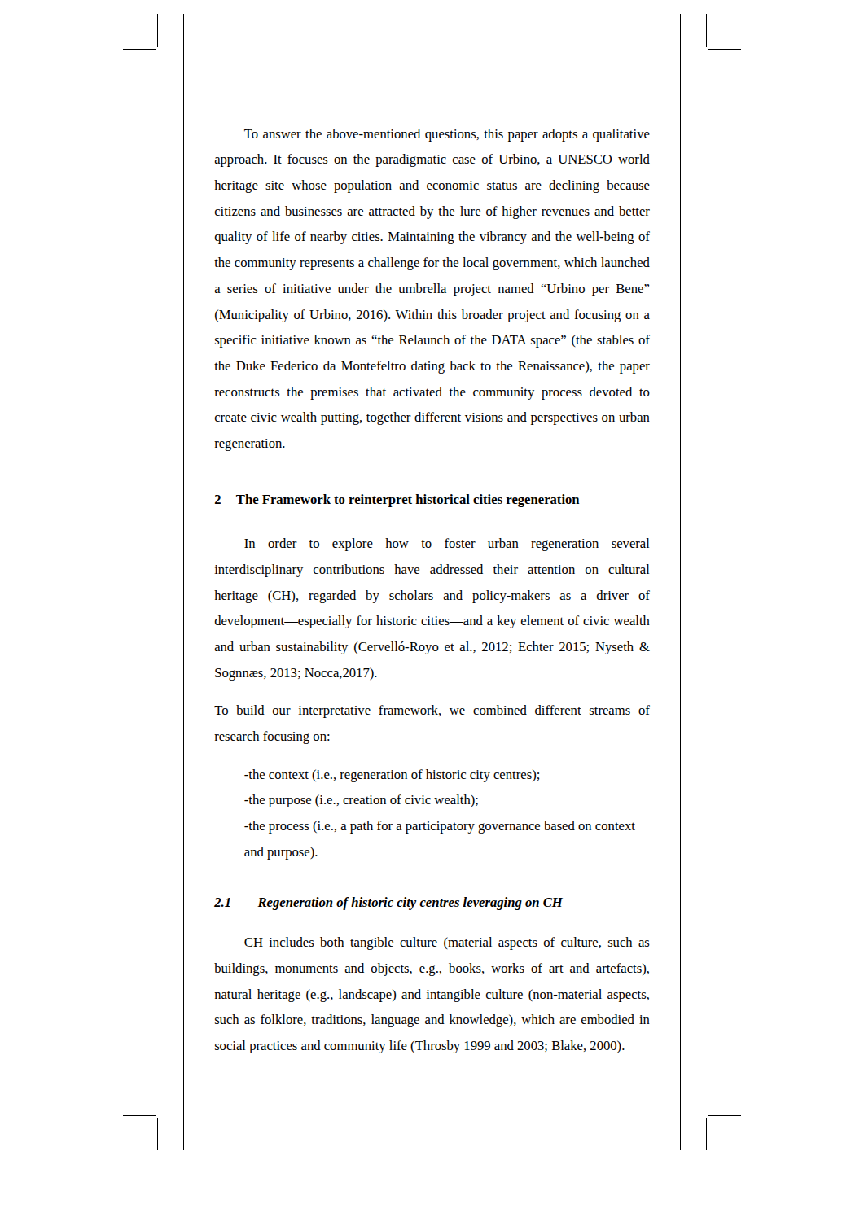To answer the above-mentioned questions, this paper adopts a qualitative approach. It focuses on the paradigmatic case of Urbino, a UNESCO world heritage site whose population and economic status are declining because citizens and businesses are attracted by the lure of higher revenues and better quality of life of nearby cities. Maintaining the vibrancy and the well-being of the community represents a challenge for the local government, which launched a series of initiative under the umbrella project named “Urbino per Bene” (Municipality of Urbino, 2016). Within this broader project and focusing on a specific initiative known as “the Relaunch of the DATA space” (the stables of the Duke Federico da Montefeltro dating back to the Renaissance), the paper reconstructs the premises that activated the community process devoted to create civic wealth putting, together different visions and perspectives on urban regeneration.
2 The Framework to reinterpret historical cities regeneration
In order to explore how to foster urban regeneration several interdisciplinary contributions have addressed their attention on cultural heritage (CH), regarded by scholars and policy-makers as a driver of development—especially for historic cities—and a key element of civic wealth and urban sustainability (Cervelló-Royo et al., 2012; Echter 2015; Nyseth & Sognnæs, 2013; Nocca,2017).
To build our interpretative framework, we combined different streams of research focusing on:
-the context (i.e., regeneration of historic city centres);
-the purpose (i.e., creation of civic wealth);
-the process (i.e., a path for a participatory governance based on context and purpose).
2.1 Regeneration of historic city centres leveraging on CH
CH includes both tangible culture (material aspects of culture, such as buildings, monuments and objects, e.g., books, works of art and artefacts), natural heritage (e.g., landscape) and intangible culture (non-material aspects, such as folklore, traditions, language and knowledge), which are embodied in social practices and community life (Throsby 1999 and 2003; Blake, 2000).